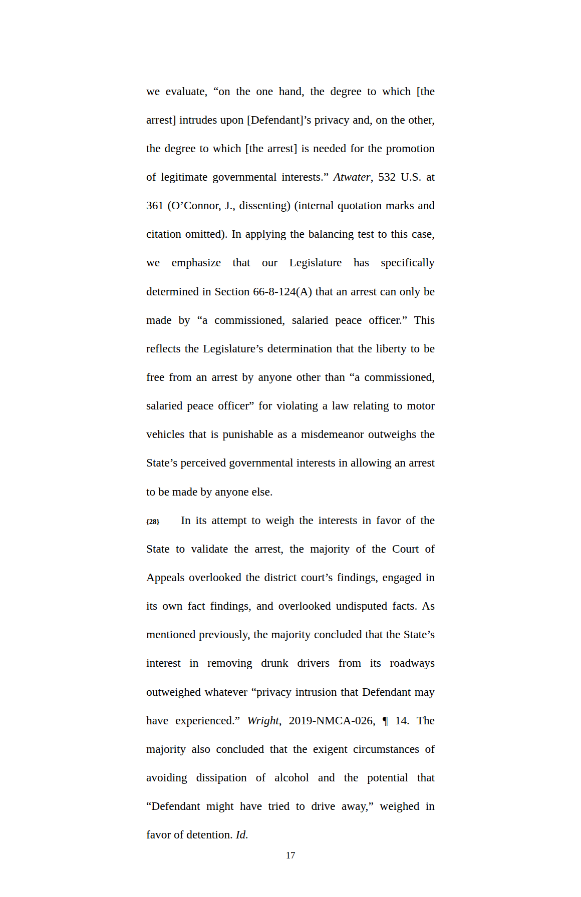we evaluate, “on the one hand, the degree to which [the arrest] intrudes upon [Defendant]’s privacy and, on the other, the degree to which [the arrest] is needed for the promotion of legitimate governmental interests.” Atwater, 532 U.S. at 361 (O’Connor, J., dissenting) (internal quotation marks and citation omitted). In applying the balancing test to this case, we emphasize that our Legislature has specifically determined in Section 66-8-124(A) that an arrest can only be made by “a commissioned, salaried peace officer.” This reflects the Legislature’s determination that the liberty to be free from an arrest by anyone other than “a commissioned, salaried peace officer” for violating a law relating to motor vehicles that is punishable as a misdemeanor outweighs the State’s perceived governmental interests in allowing an arrest to be made by anyone else.
{28}  In its attempt to weigh the interests in favor of the State to validate the arrest, the majority of the Court of Appeals overlooked the district court’s findings, engaged in its own fact findings, and overlooked undisputed facts. As mentioned previously, the majority concluded that the State’s interest in removing drunk drivers from its roadways outweighed whatever “privacy intrusion that Defendant may have experienced.” Wright, 2019-NMCA-026, ¶ 14. The majority also concluded that the exigent circumstances of avoiding dissipation of alcohol and the potential that “Defendant might have tried to drive away,” weighed in favor of detention. Id.
17